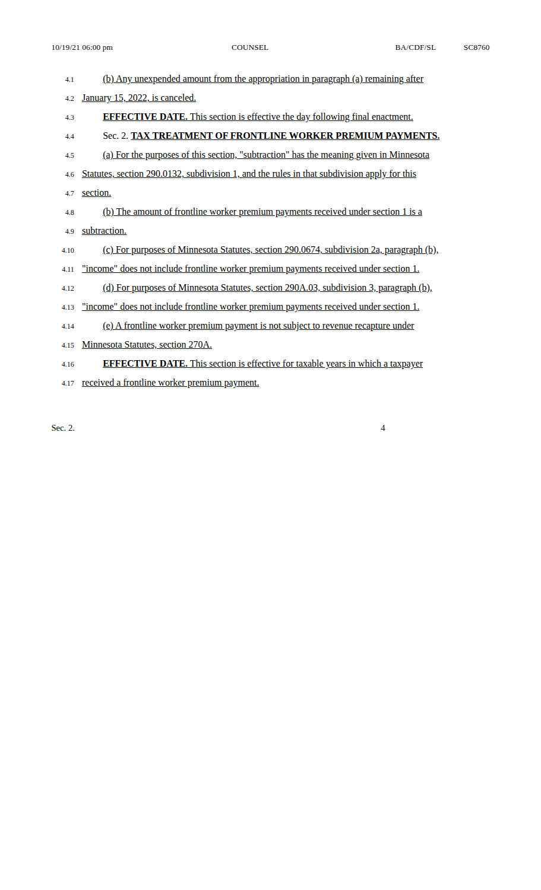10/19/21 06:00 pm COUNSEL BA/CDF/SL SC8760
4.1 (b) Any unexpended amount from the appropriation in paragraph (a) remaining after
4.2 January 15, 2022, is canceled.
4.3 EFFECTIVE DATE. This section is effective the day following final enactment.
4.4 Sec. 2. TAX TREATMENT OF FRONTLINE WORKER PREMIUM PAYMENTS.
4.5 (a) For the purposes of this section, "subtraction" has the meaning given in Minnesota
4.6 Statutes, section 290.0132, subdivision 1, and the rules in that subdivision apply for this
4.7 section.
4.8 (b) The amount of frontline worker premium payments received under section 1 is a
4.9 subtraction.
4.10 (c) For purposes of Minnesota Statutes, section 290.0674, subdivision 2a, paragraph (b),
4.11 "income" does not include frontline worker premium payments received under section 1.
4.12 (d) For purposes of Minnesota Statutes, section 290A.03, subdivision 3, paragraph (b),
4.13 "income" does not include frontline worker premium payments received under section 1.
4.14 (e) A frontline worker premium payment is not subject to revenue recapture under
4.15 Minnesota Statutes, section 270A.
4.16 EFFECTIVE DATE. This section is effective for taxable years in which a taxpayer
4.17 received a frontline worker premium payment.
Sec. 2. 4